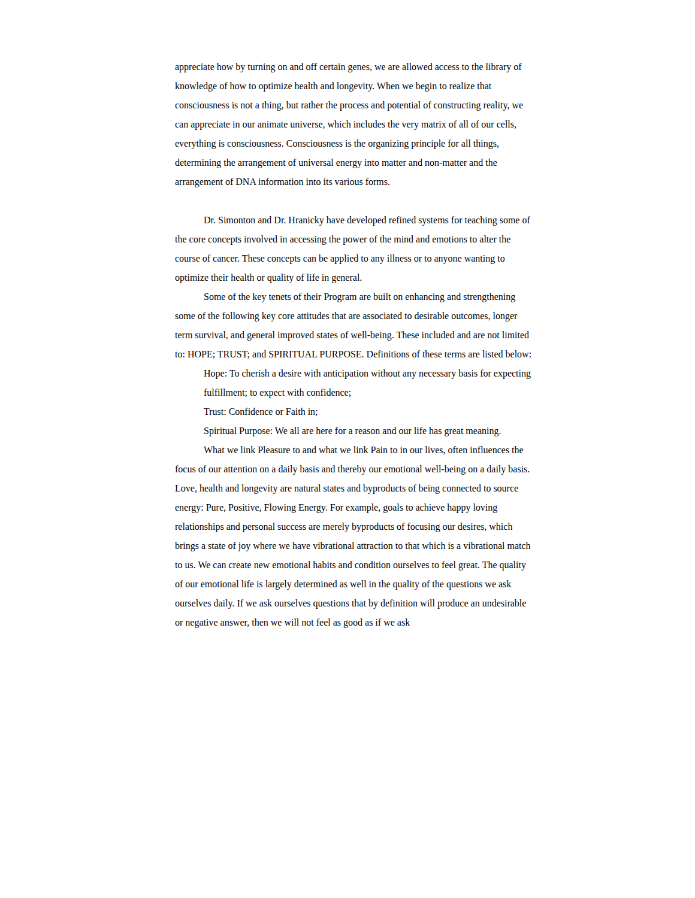appreciate how by turning on and off certain genes, we are allowed access to the library of knowledge of how to optimize health and longevity. When we begin to realize that consciousness is not a thing, but rather the process and potential of constructing reality, we can appreciate in our animate universe, which includes the very matrix of all of our cells, everything is consciousness. Consciousness is the organizing principle for all things, determining the arrangement of universal energy into matter and non-matter and the arrangement of DNA information into its various forms.
Dr. Simonton and Dr. Hranicky have developed refined systems for teaching some of the core concepts involved in accessing the power of the mind and emotions to alter the course of cancer. These concepts can be applied to any illness or to anyone wanting to optimize their health or quality of life in general.
Some of the key tenets of their Program are built on enhancing and strengthening some of the following key core attitudes that are associated to desirable outcomes, longer term survival, and general improved states of well-being. These included and are not limited to: HOPE; TRUST; and SPIRITUAL PURPOSE. Definitions of these terms are listed below:
Hope: To cherish a desire with anticipation without any necessary basis for expecting fulfillment; to expect with confidence;
Trust: Confidence or Faith in;
Spiritual Purpose: We all are here for a reason and our life has great meaning.
What we link Pleasure to and what we link Pain to in our lives, often influences the focus of our attention on a daily basis and thereby our emotional well-being on a daily basis. Love, health and longevity are natural states and byproducts of being connected to source energy: Pure, Positive, Flowing Energy. For example, goals to achieve happy loving relationships and personal success are merely byproducts of focusing our desires, which brings a state of joy where we have vibrational attraction to that which is a vibrational match to us. We can create new emotional habits and condition ourselves to feel great. The quality of our emotional life is largely determined as well in the quality of the questions we ask ourselves daily. If we ask ourselves questions that by definition will produce an undesirable or negative answer, then we will not feel as good as if we ask